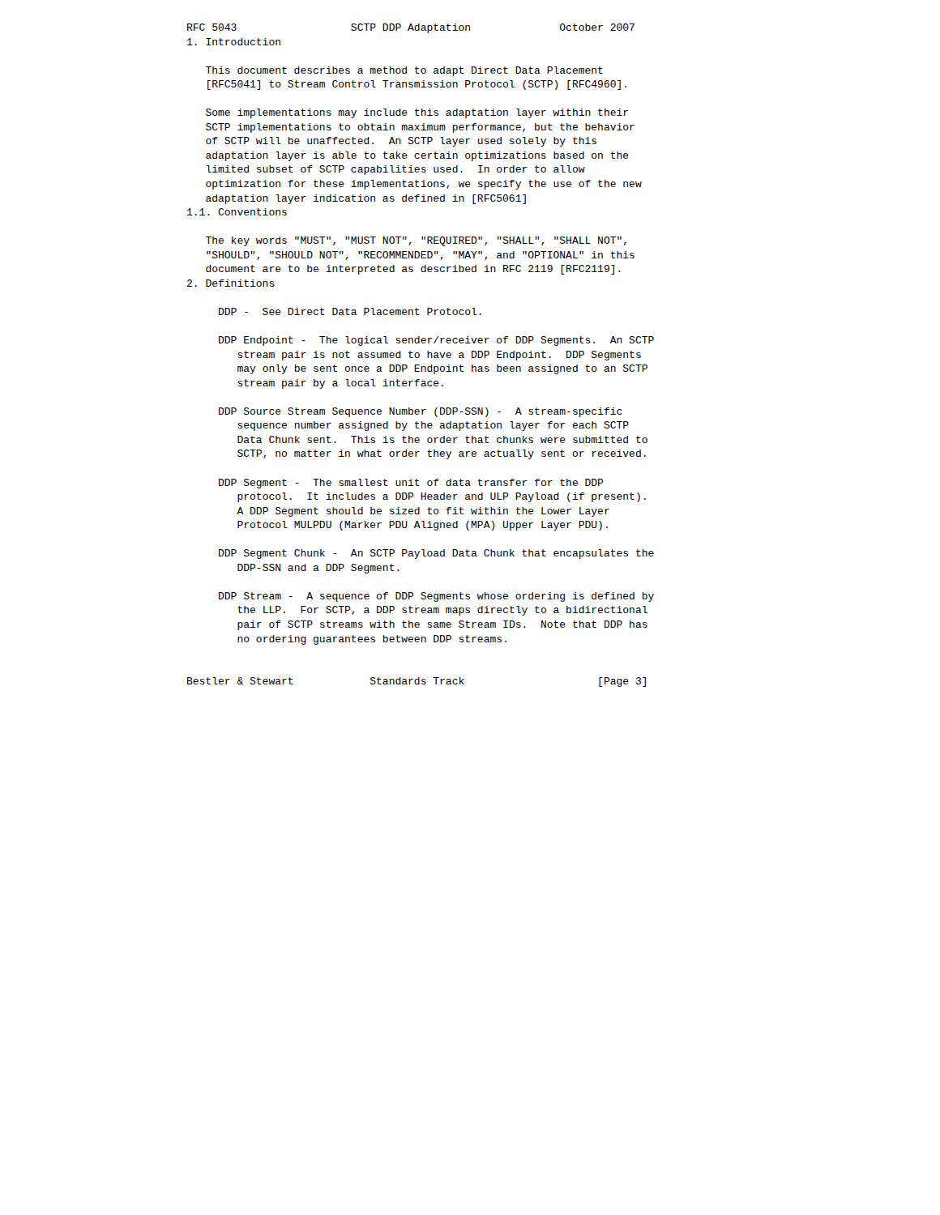RFC 5043 SCTP DDP Adaptation October 2007

1. Introduction
   This document describes a method to adapt Direct Data Placement
   [RFC5041] to Stream Control Transmission Protocol (SCTP) [RFC4960].

   Some implementations may include this adaptation layer within their
   SCTP implementations to obtain maximum performance, but the behavior
   of SCTP will be unaffected.  An SCTP layer used solely by this
   adaptation layer is able to take certain optimizations based on the
   limited subset of SCTP capabilities used.  In order to allow
   optimization for these implementations, we specify the use of the new
   adaptation layer indication as defined in [RFC5061]
1.1. Conventions
   The key words "MUST", "MUST NOT", "REQUIRED", "SHALL", "SHALL NOT",
   "SHOULD", "SHOULD NOT", "RECOMMENDED", "MAY", and "OPTIONAL" in this
   document are to be interpreted as described in RFC 2119 [RFC2119].
2. Definitions
     DDP -  See Direct Data Placement Protocol.

     DDP Endpoint -  The logical sender/receiver of DDP Segments.  An SCTP
        stream pair is not assumed to have a DDP Endpoint.  DDP Segments
        may only be sent once a DDP Endpoint has been assigned to an SCTP
        stream pair by a local interface.

     DDP Source Stream Sequence Number (DDP-SSN) -  A stream-specific
        sequence number assigned by the adaptation layer for each SCTP
        Data Chunk sent.  This is the order that chunks were submitted to
        SCTP, no matter in what order they are actually sent or received.

     DDP Segment -  The smallest unit of data transfer for the DDP
        protocol.  It includes a DDP Header and ULP Payload (if present).
        A DDP Segment should be sized to fit within the Lower Layer
        Protocol MULPDU (Marker PDU Aligned (MPA) Upper Layer PDU).

     DDP Segment Chunk -  An SCTP Payload Data Chunk that encapsulates the
        DDP-SSN and a DDP Segment.

     DDP Stream -  A sequence of DDP Segments whose ordering is defined by
        the LLP.  For SCTP, a DDP stream maps directly to a bidirectional
        pair of SCTP streams with the same Stream IDs.  Note that DDP has
        no ordering guarantees between DDP streams.

Bestler & Stewart Standards Track [Page 3]